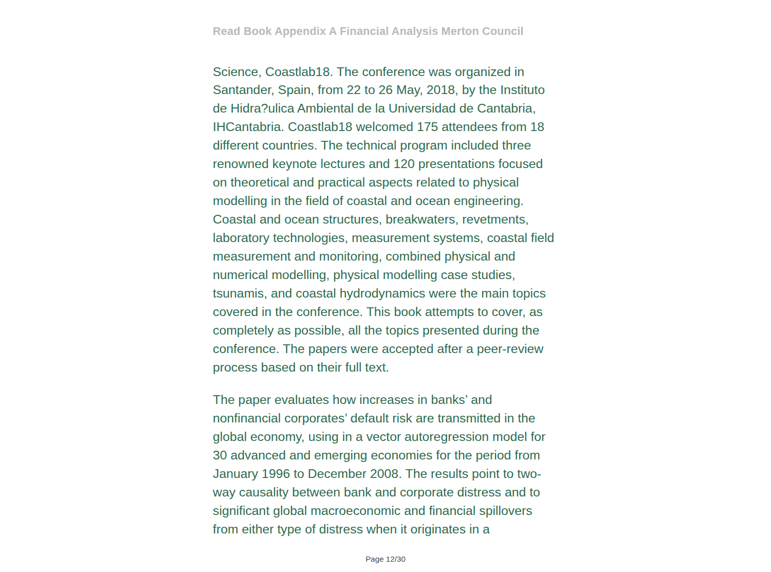Read Book Appendix A Financial Analysis Merton Council
Science, Coastlab18. The conference was organized in Santander, Spain, from 22 to 26 May, 2018, by the Instituto de Hidra?ulica Ambiental de la Universidad de Cantabria, IHCantabria. Coastlab18 welcomed 175 attendees from 18 different countries. The technical program included three renowned keynote lectures and 120 presentations focused on theoretical and practical aspects related to physical modelling in the field of coastal and ocean engineering. Coastal and ocean structures, breakwaters, revetments, laboratory technologies, measurement systems, coastal field measurement and monitoring, combined physical and numerical modelling, physical modelling case studies, tsunamis, and coastal hydrodynamics were the main topics covered in the conference. This book attempts to cover, as completely as possible, all the topics presented during the conference. The papers were accepted after a peer-review process based on their full text.
The paper evaluates how increases in banks’ and nonfinancial corporates’ default risk are transmitted in the global economy, using in a vector autoregression model for 30 advanced and emerging economies for the period from January 1996 to December 2008. The results point to two-way causality between bank and corporate distress and to significant global macroeconomic and financial spillovers from either type of distress when it originates in a
Page 12/30